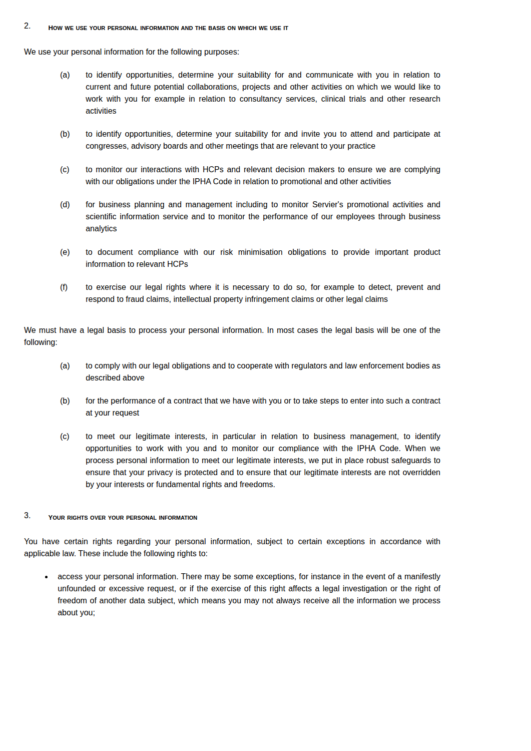2. How we use your personal information and the basis on which we use it
We use your personal information for the following purposes:
to identify opportunities, determine your suitability for and communicate with you in relation to current and future potential collaborations, projects and other activities on which we would like to work with you for example in relation to consultancy services, clinical trials and other research activities
to identify opportunities, determine your suitability for and invite you to attend and participate at congresses, advisory boards and other meetings that are relevant to your practice
to monitor our interactions with HCPs and relevant decision makers to ensure we are complying with our obligations under the IPHA Code in relation to promotional and other activities
for business planning and management including to monitor Servier's promotional activities and scientific information service and to monitor the performance of our employees through business analytics
to document compliance with our risk minimisation obligations to provide important product information to relevant HCPs
to exercise our legal rights where it is necessary to do so, for example to detect, prevent and respond to fraud claims, intellectual property infringement claims or other legal claims
We must have a legal basis to process your personal information. In most cases the legal basis will be one of the following:
to comply with our legal obligations and to cooperate with regulators and law enforcement bodies as described above
for the performance of a contract that we have with you or to take steps to enter into such a contract at your request
to meet our legitimate interests, in particular in relation to business management, to identify opportunities to work with you and to monitor our compliance with the IPHA Code. When we process personal information to meet our legitimate interests, we put in place robust safeguards to ensure that your privacy is protected and to ensure that our legitimate interests are not overridden by your interests or fundamental rights and freedoms.
3. Your rights over your personal information
You have certain rights regarding your personal information, subject to certain exceptions in accordance with applicable law. These include the following rights to:
access your personal information. There may be some exceptions, for instance in the event of a manifestly unfounded or excessive request, or if the exercise of this right affects a legal investigation or the right of freedom of another data subject, which means you may not always receive all the information we process about you;